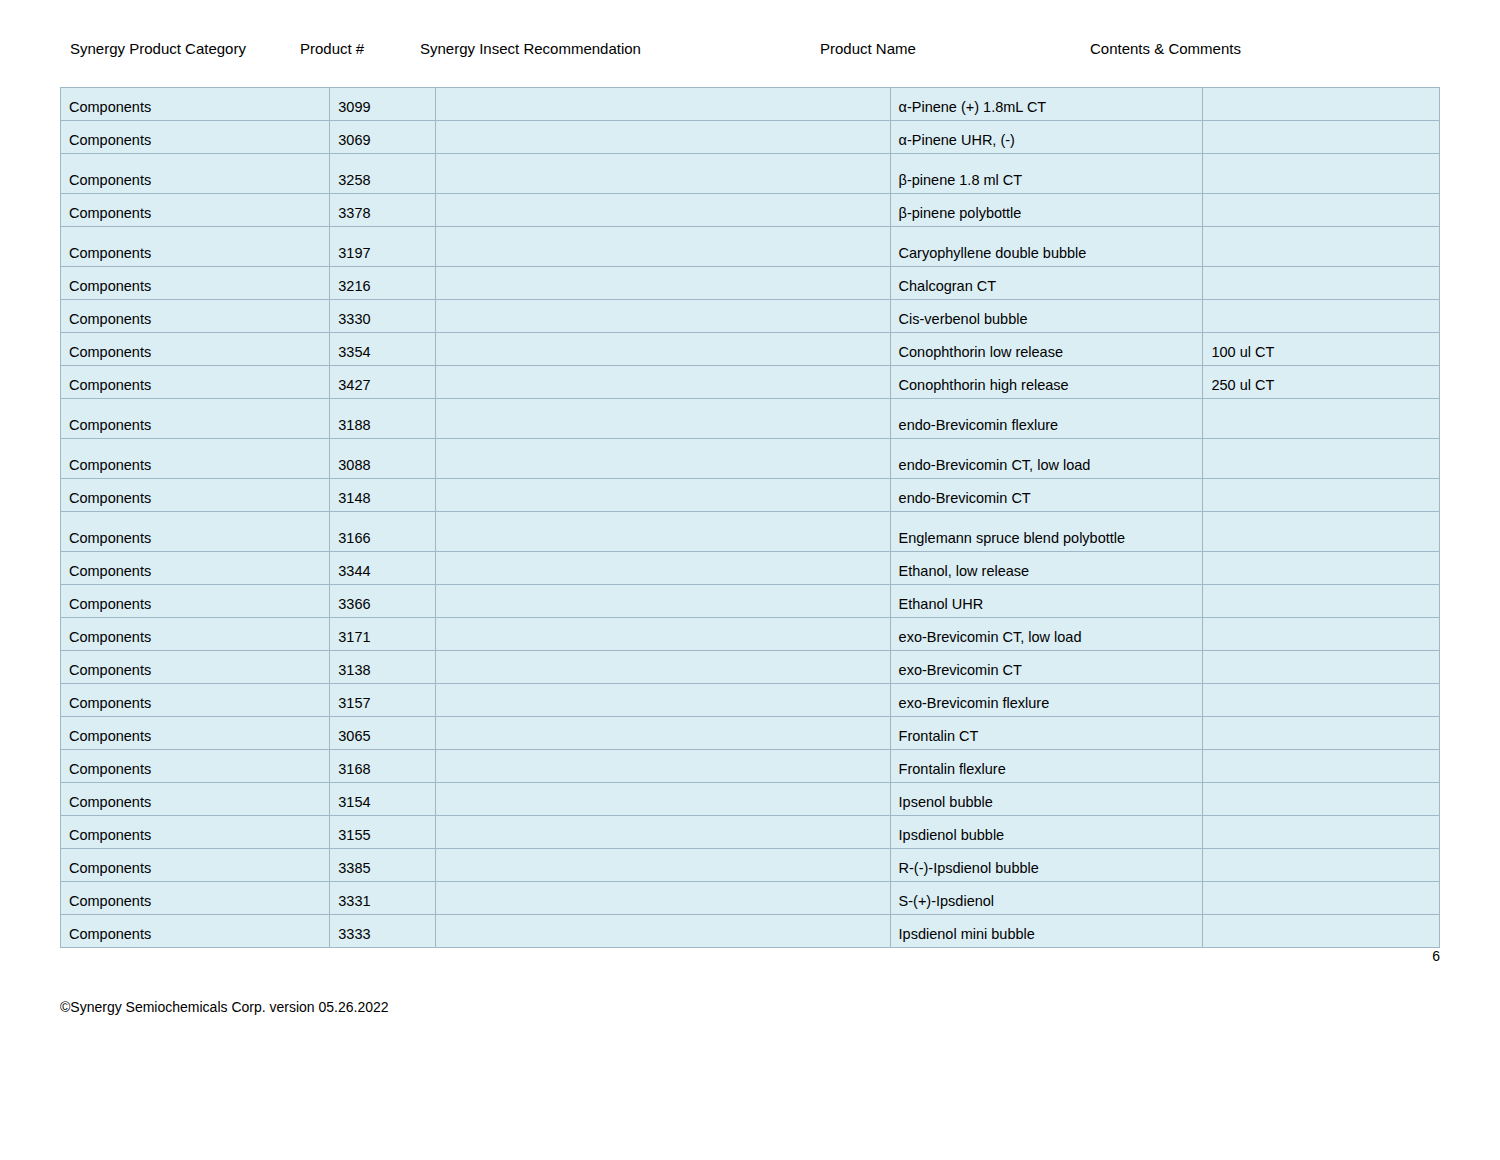Synergy Product Category Product # Synergy Insect Recommendation Product Name Contents & Comments
| Components | 3099 | | α-Pinene (+) 1.8mL CT | |
| Components | 3069 | | α-Pinene UHR, (-) | |
| Components | 3258 | | β-pinene 1.8 ml CT | |
| Components | 3378 | | β-pinene polybottle | |
| Components | 3197 | | Caryophyllene double bubble | |
| Components | 3216 | | Chalcogran CT | |
| Components | 3330 | | Cis-verbenol bubble | |
| Components | 3354 | | Conophthorin low release | 100 ul CT |
| Components | 3427 | | Conophthorin high release | 250 ul CT |
| Components | 3188 | | endo-Brevicomin flexlure | |
| Components | 3088 | | endo-Brevicomin CT, low load | |
| Components | 3148 | | endo-Brevicomin CT | |
| Components | 3166 | | Englemann spruce blend polybottle | |
| Components | 3344 | | Ethanol, low release | |
| Components | 3366 | | Ethanol UHR | |
| Components | 3171 | | exo-Brevicomin CT, low load | |
| Components | 3138 | | exo-Brevicomin CT | |
| Components | 3157 | | exo-Brevicomin flexlure | |
| Components | 3065 | | Frontalin CT | |
| Components | 3168 | | Frontalin flexlure | |
| Components | 3154 | | Ipsenol bubble | |
| Components | 3155 | | Ipsdienol bubble | |
| Components | 3385 | | R-(-)-Ipsdienol bubble | |
| Components | 3331 | | S-(+)-Ipsdienol | |
| Components | 3333 | | Ipsdienol mini bubble | |
6
©Synergy Semiochemicals Corp. version 05.26.2022